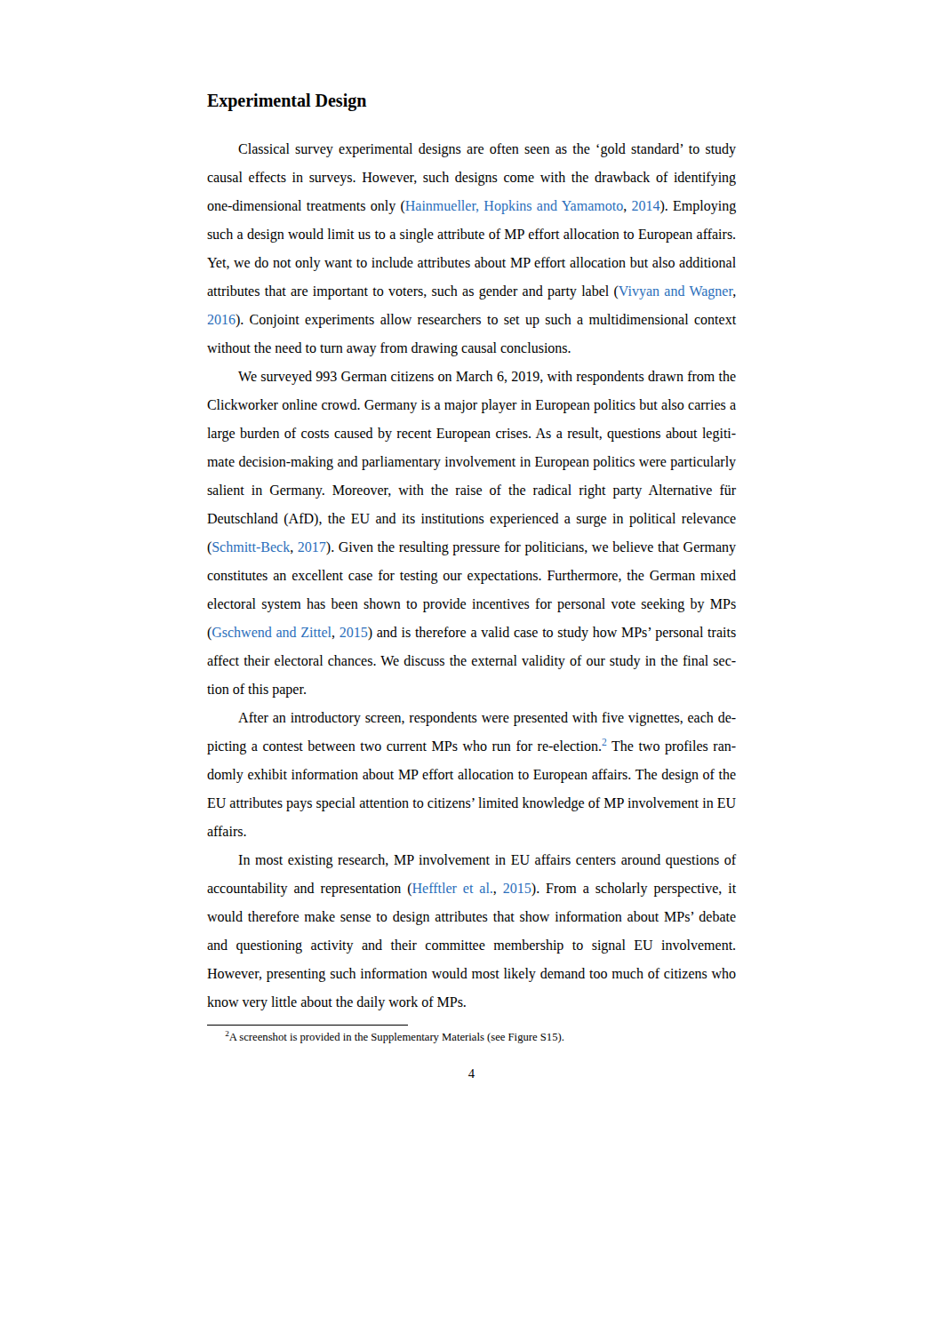Experimental Design
Classical survey experimental designs are often seen as the ‘gold standard’ to study causal effects in surveys. However, such designs come with the drawback of identifying one-dimensional treatments only (Hainmueller, Hopkins and Yamamoto, 2014). Employing such a design would limit us to a single attribute of MP effort allocation to European affairs. Yet, we do not only want to include attributes about MP effort allocation but also additional attributes that are important to voters, such as gender and party label (Vivyan and Wagner, 2016). Conjoint experiments allow researchers to set up such a multidimensional context without the need to turn away from drawing causal conclusions.
We surveyed 993 German citizens on March 6, 2019, with respondents drawn from the Clickworker online crowd. Germany is a major player in European politics but also carries a large burden of costs caused by recent European crises. As a result, questions about legitimate decision-making and parliamentary involvement in European politics were particularly salient in Germany. Moreover, with the raise of the radical right party Alternative für Deutschland (AfD), the EU and its institutions experienced a surge in political relevance (Schmitt-Beck, 2017). Given the resulting pressure for politicians, we believe that Germany constitutes an excellent case for testing our expectations. Furthermore, the German mixed electoral system has been shown to provide incentives for personal vote seeking by MPs (Gschwend and Zittel, 2015) and is therefore a valid case to study how MPs’ personal traits affect their electoral chances. We discuss the external validity of our study in the final section of this paper.
After an introductory screen, respondents were presented with five vignettes, each depicting a contest between two current MPs who run for re-election.2 The two profiles randomly exhibit information about MP effort allocation to European affairs. The design of the EU attributes pays special attention to citizens’ limited knowledge of MP involvement in EU affairs.
In most existing research, MP involvement in EU affairs centers around questions of accountability and representation (Hefftler et al., 2015). From a scholarly perspective, it would therefore make sense to design attributes that show information about MPs’ debate and questioning activity and their committee membership to signal EU involvement. However, presenting such information would most likely demand too much of citizens who know very little about the daily work of MPs.
2A screenshot is provided in the Supplementary Materials (see Figure S15).
4